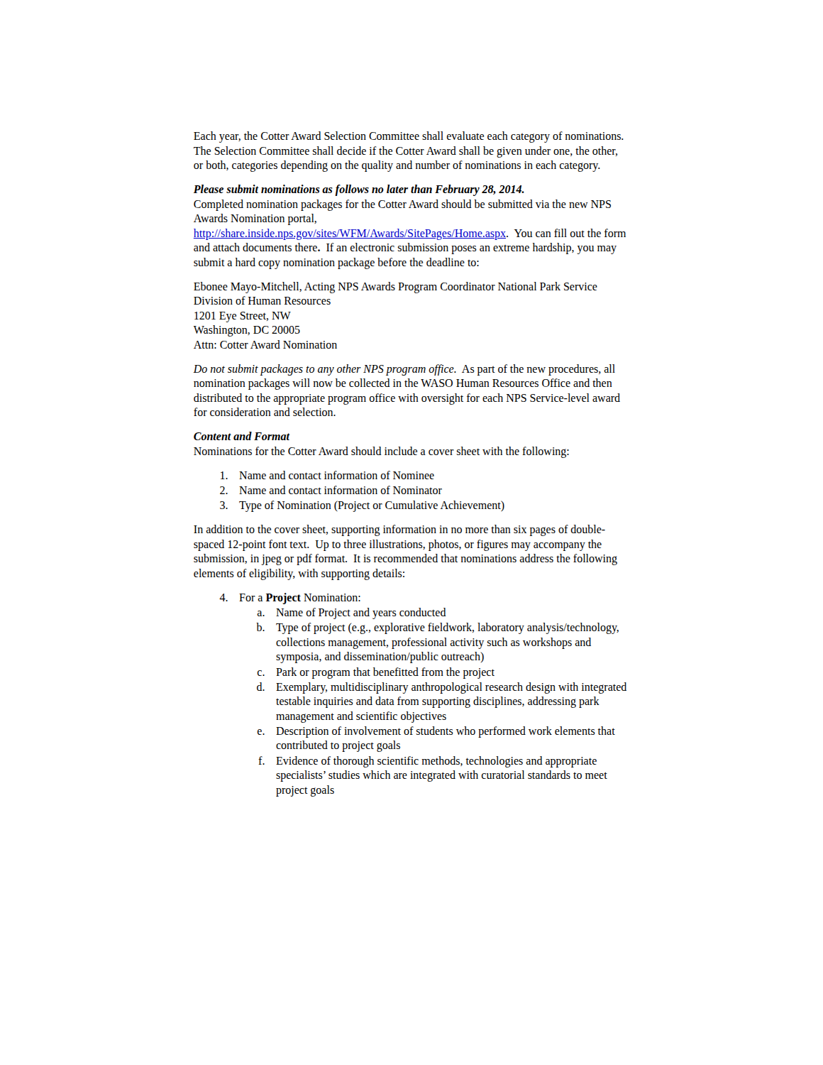Each year, the Cotter Award Selection Committee shall evaluate each category of nominations. The Selection Committee shall decide if the Cotter Award shall be given under one, the other, or both, categories depending on the quality and number of nominations in each category.
Please submit nominations as follows no later than February 28, 2014.
Completed nomination packages for the Cotter Award should be submitted via the new NPS Awards Nomination portal, http://share.inside.nps.gov/sites/WFM/Awards/SitePages/Home.aspx. You can fill out the form and attach documents there. If an electronic submission poses an extreme hardship, you may submit a hard copy nomination package before the deadline to:
Ebonee Mayo-Mitchell, Acting NPS Awards Program Coordinator National Park Service Division of Human Resources
1201 Eye Street, NW
Washington, DC 20005
Attn: Cotter Award Nomination
Do not submit packages to any other NPS program office. As part of the new procedures, all nomination packages will now be collected in the WASO Human Resources Office and then distributed to the appropriate program office with oversight for each NPS Service-level award for consideration and selection.
Content and Format
Nominations for the Cotter Award should include a cover sheet with the following:
Name and contact information of Nominee
Name and contact information of Nominator
Type of Nomination (Project or Cumulative Achievement)
In addition to the cover sheet, supporting information in no more than six pages of double-spaced 12-point font text. Up to three illustrations, photos, or figures may accompany the submission, in jpeg or pdf format. It is recommended that nominations address the following elements of eligibility, with supporting details:
For a Project Nomination:
Name of Project and years conducted
Type of project (e.g., explorative fieldwork, laboratory analysis/technology, collections management, professional activity such as workshops and symposia, and dissemination/public outreach)
Park or program that benefitted from the project
Exemplary, multidisciplinary anthropological research design with integrated testable inquiries and data from supporting disciplines, addressing park management and scientific objectives
Description of involvement of students who performed work elements that contributed to project goals
Evidence of thorough scientific methods, technologies and appropriate specialists’ studies which are integrated with curatorial standards to meet project goals